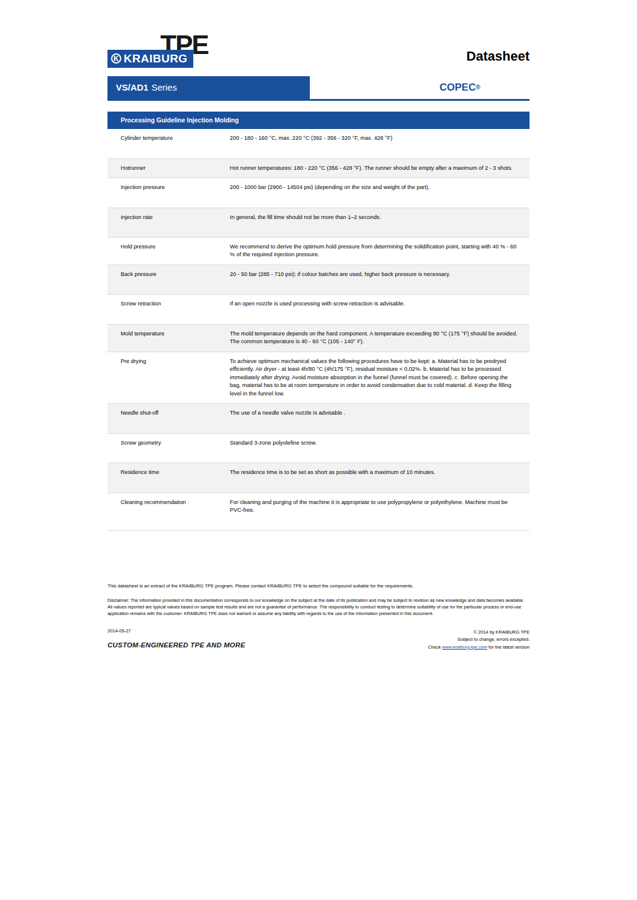TPE
KKRAIBURG
Datasheet
VS/AD1 Series
COPEC®
| Processing Guideline Injection Molding |
| --- |
| Cylinder temperature | 200 - 180 - 160 °C, max. 220 °C (392 - 356 - 320 °F, max. 428 °F) |
| Hotrunner | Hot runner temperatures: 180 - 220 °C (356 - 428 °F). The runner should be empty after a maximum of 2 - 3 shots. |
| Injection pressure | 200 - 1000 bar (2900 - 14504 psi) (depending on the size and weight of the part). |
| Injection rate | In general, the fill time should not be more than 1–2 seconds. |
| Hold pressure | We recommend to derive the optimum hold pressure from determining the solidification point, starting with 40 % - 60 % of the required injection pressure. |
| Back pressure | 20 - 50 bar (285 - 710 psi); if colour batches are used, higher back pressure is necessary. |
| Screw retraction | If an open nozzle is used processing with screw retraction is advisable. |
| Mold temperature | The mold temperature depends on the hard component. A temperature exceeding 80 °C (175 °F) should be avoided. The common temperature is 40 - 60 °C (105 - 140° F). |
| Pre drying | To achieve optimum mechanical values the following procedures have to be kept: a. Material has to be predryed efficiently. Air dryer - at least 4h/80 °C (4h/175 °F), residual moisture < 0,02%. b. Material has to be processed immediately after drying. Avoid moisture absorption in the funnel (funnel must be covered). c. Before opening the bag, material has to be at room temperature in order to avoid condensation due to cold material. d. Keep the filling level in the funnel low. |
| Needle shut-off | The use of a needle valve nozzle is advisable . |
| Screw geometry | Standard 3-zone polyolefine screw. |
| Residence time | The residence time is to be set as short as possible with a maximum of 10 minutes. |
| Cleaning recommendation | For cleaning and purging of the machine it is appropriate to use polypropylene or polyethylene. Machine must be PVC-free. |
This datasheet is an extract of the KRAIBURG TPE program. Please contact KRAIBURG TPE to select the compound suitable for the requirements.
Disclaimer: The information provided in this documentation corresponds to our knowledge on the subject at the date of its publication and may be subject to revision as new knowledge and data becomes available. All values reported are typical values based on sample test results and are not a guarantee of performance. The responsibility to conduct testing to determine suitability of use for the particular process or end-use application remains with the customer. KRAIBURG TPE does not warrant or assume any liability with regards to the use of the information presented in this document.
2014-05-27
CUSTOM-ENGINEERED TPE AND MORE
© 2014 by KRAIBURG TPE
Subject to change, errors excepted.
Check www.kraiburg-tpe.com for the latest version